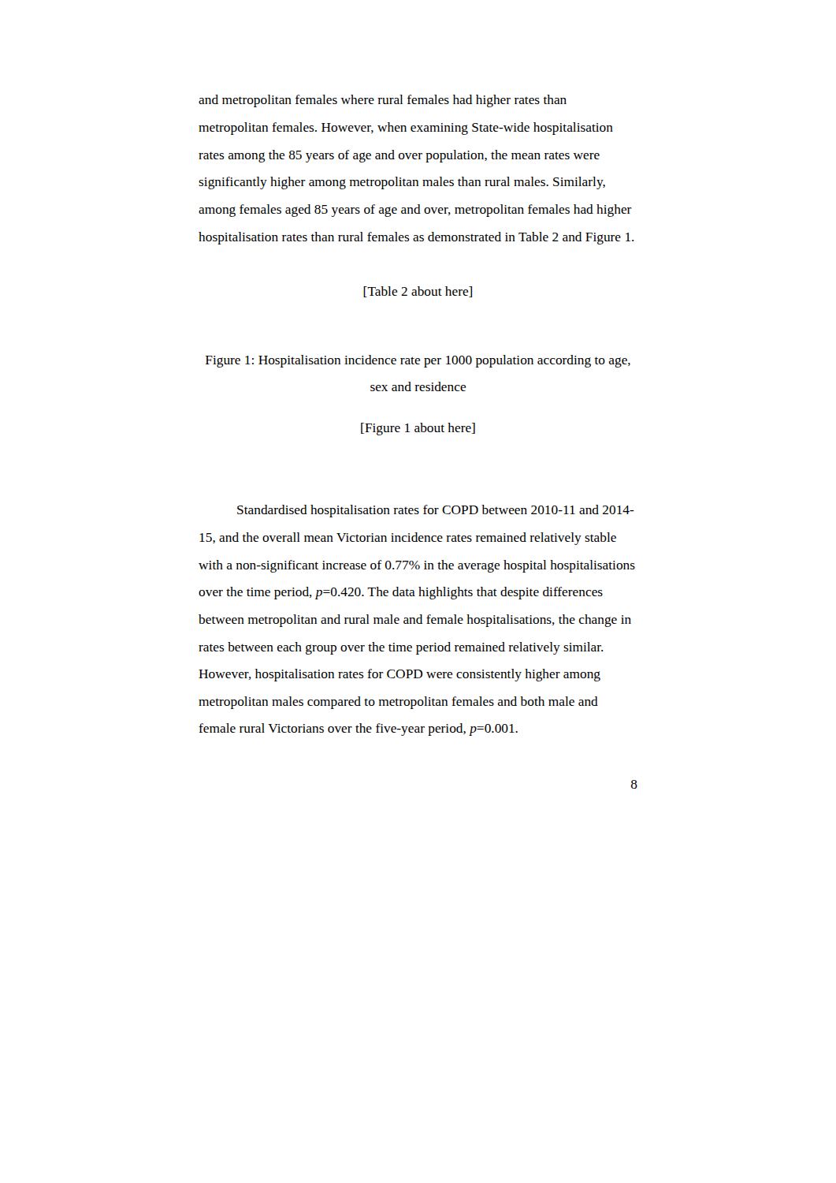and metropolitan females where rural females had higher rates than metropolitan females. However, when examining State-wide hospitalisation rates among the 85 years of age and over population, the mean rates were significantly higher among metropolitan males than rural males. Similarly, among females aged 85 years of age and over, metropolitan females had higher hospitalisation rates than rural females as demonstrated in Table 2 and Figure 1.
[Table 2 about here]
Figure 1: Hospitalisation incidence rate per 1000 population according to age, sex and residence
[Figure 1 about here]
Standardised hospitalisation rates for COPD between 2010-11 and 2014-15, and the overall mean Victorian incidence rates remained relatively stable with a non-significant increase of 0.77% in the average hospital hospitalisations over the time period, p=0.420. The data highlights that despite differences between metropolitan and rural male and female hospitalisations, the change in rates between each group over the time period remained relatively similar. However, hospitalisation rates for COPD were consistently higher among metropolitan males compared to metropolitan females and both male and female rural Victorians over the five-year period, p=0.001.
8